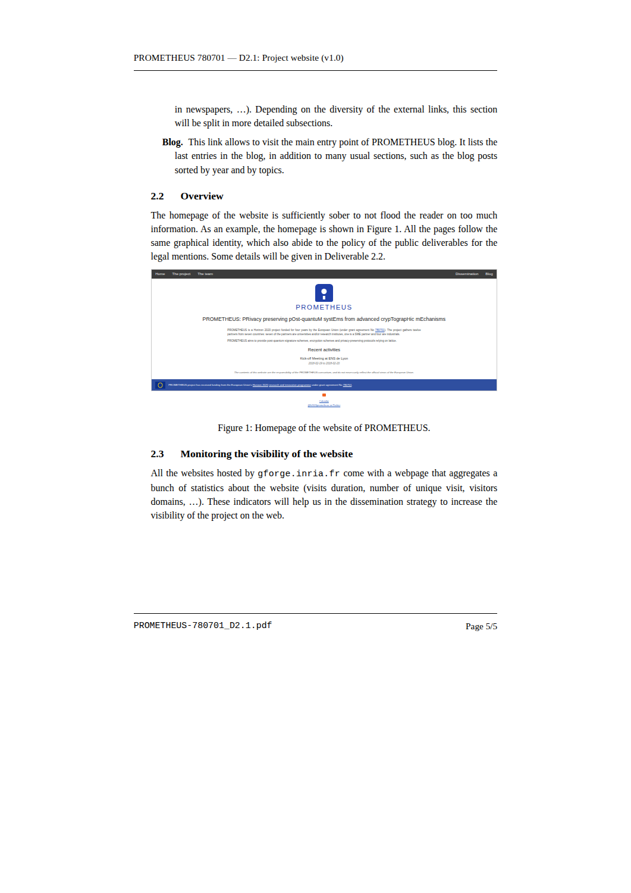PROMETHEUS 780701 — D2.1: Project website (v1.0)
in newspapers, …). Depending on the diversity of the external links, this section will be split in more detailed subsections.
Blog. This link allows to visit the main entry point of PROMETHEUS blog. It lists the last entries in the blog, in addition to many usual sections, such as the blog posts sorted by year and by topics.
2.2 Overview
The homepage of the website is sufficiently sober to not flood the reader on too much information. As an example, the homepage is shown in Figure 1. All the pages follow the same graphical identity, which also abide to the policy of the public deliverables for the legal mentions. Some details will be given in Deliverable 2.2.
Home The project The team
Dissemination Blog
PROMETHEUS
PROMETHEUS: PRivacy preserving pOst-quantuM systEms from advanced crypTograpHic mEchanisms
PROMETHEUS is a Horizon 2020 project funded for four years by the European Union (under grant agreement No 780701). The project gathers twelve partners from seven countries: seven of the partners are universities and/or research institutes, one is a SME partner and four are industrials.
PROMETHEUS aims to provide post-quantum signature schemes, encryption schemes and privacy-preserving protocols relying on lattice.
Recent activities
Kick-off Meeting at ENS de Lyon
2018-02-19 to 2018-02-20
The contents of this website are the responsibility of the PROMETHEUS consortium, and do not necessarily reflect the official views of the European Union.
PROMETHEUS project has received funding from the European Union's Horizon 2020 research and innovation programme under grant agreement No 780701.
Calendar @h2020prometheus on Twitter
Figure 1: Homepage of the website of PROMETHEUS.
2.3 Monitoring the visibility of the website
All the websites hosted by gforge.inria.fr come with a webpage that aggregates a bunch of statistics about the website (visits duration, number of unique visit, visitors domains, …). These indicators will help us in the dissemination strategy to increase the visibility of the project on the web.
PROMETHEUS-780701_D2.1.pdf
Page 5/5